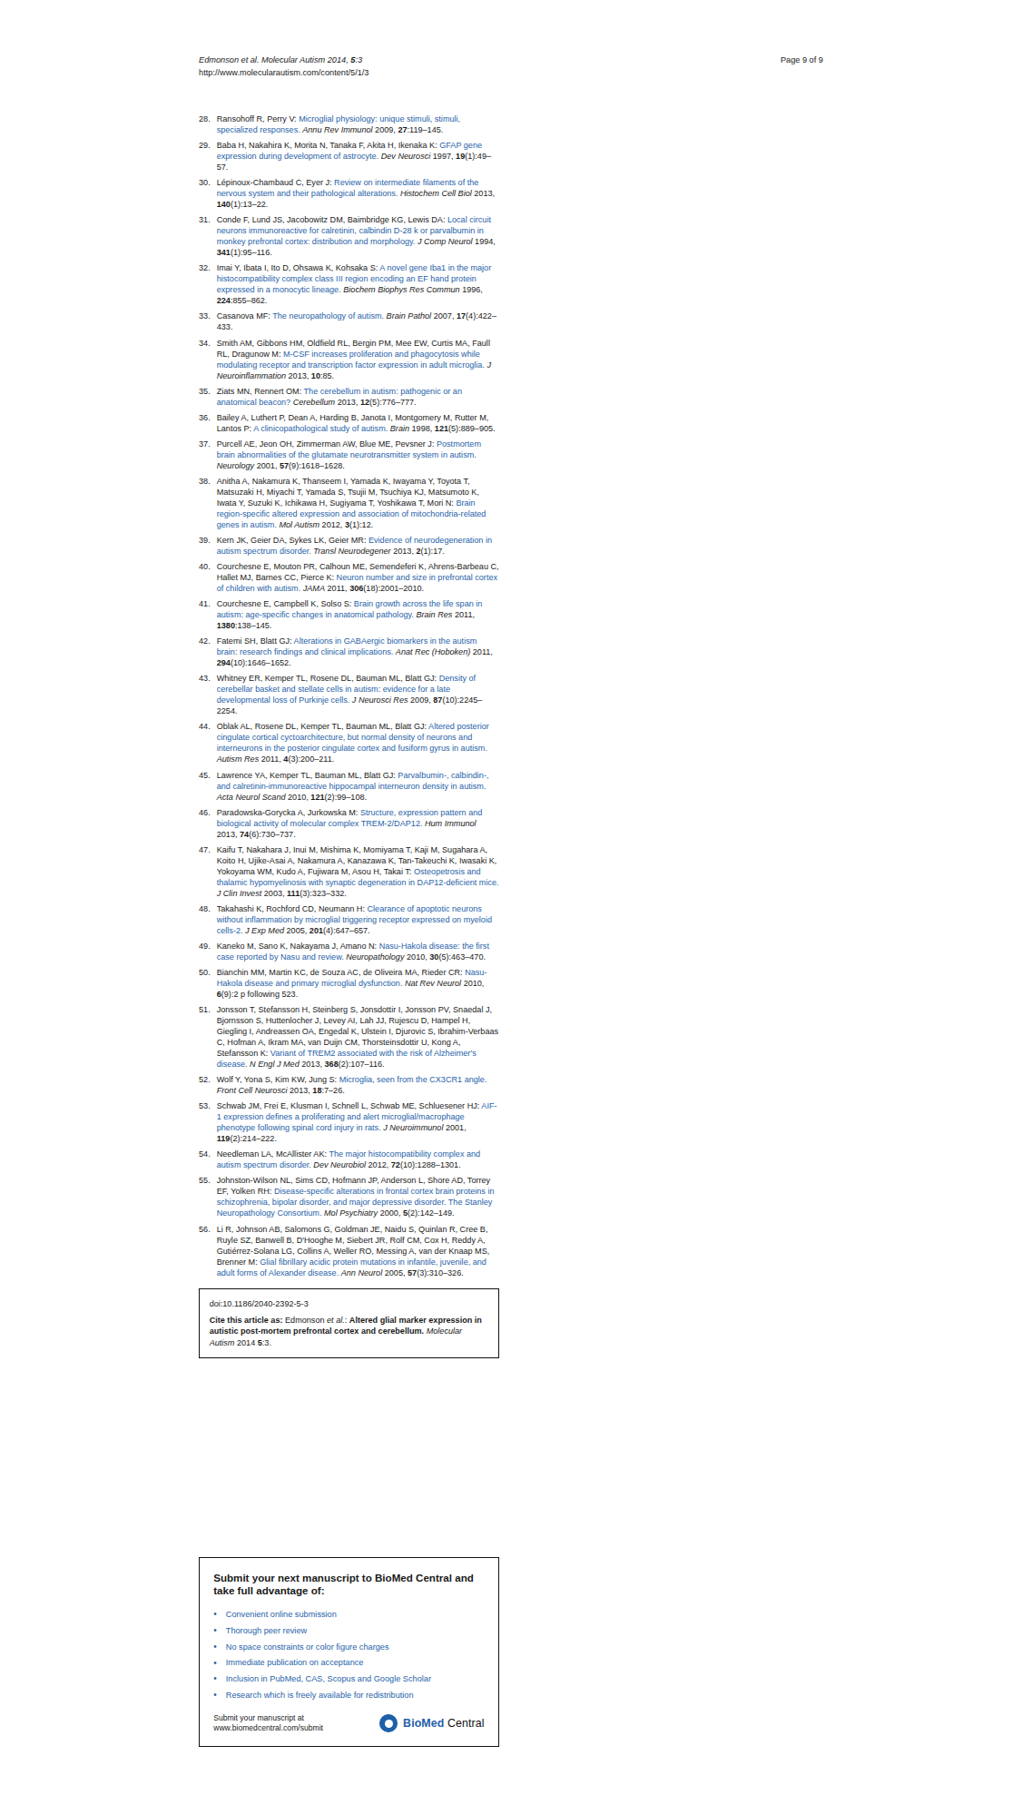Edmonson et al. Molecular Autism 2014, 5:3
http://www.molecularautism.com/content/5/1/3
Page 9 of 9
Ransohoff R, Perry V: Microglial physiology: unique stimuli, stimuli, specialized responses. Annu Rev Immunol 2009, 27:119–145.
Baba H, Nakahira K, Morita N, Tanaka F, Akita H, Ikenaka K: GFAP gene expression during development of astrocyte. Dev Neurosci 1997, 19(1):49–57.
Lépinoux-Chambaud C, Eyer J: Review on intermediate filaments of the nervous system and their pathological alterations. Histochem Cell Biol 2013, 140(1):13–22.
Conde F, Lund JS, Jacobowitz DM, Baimbridge KG, Lewis DA: Local circuit neurons immunoreactive for calretinin, calbindin D-28 k or parvalbumin in monkey prefrontal cortex: distribution and morphology. J Comp Neurol 1994, 341(1):95–116.
Imai Y, Ibata I, Ito D, Ohsawa K, Kohsaka S: A novel gene Iba1 in the major histocompatibility complex class III region encoding an EF hand protein expressed in a monocytic lineage. Biochem Biophys Res Commun 1996, 224:855–862.
Casanova MF: The neuropathology of autism. Brain Pathol 2007, 17(4):422–433.
Smith AM, Gibbons HM, Oldfield RL, Bergin PM, Mee EW, Curtis MA, Faull RL, Dragunow M: M-CSF increases proliferation and phagocytosis while modulating receptor and transcription factor expression in adult microglia. J Neuroinflammation 2013, 10:85.
Ziats MN, Rennert OM: The cerebellum in autism: pathogenic or an anatomical beacon? Cerebellum 2013, 12(5):776–777.
Bailey A, Luthert P, Dean A, Harding B, Janota I, Montgomery M, Rutter M, Lantos P: A clinicopathological study of autism. Brain 1998, 121(5):889–905.
Purcell AE, Jeon OH, Zimmerman AW, Blue ME, Pevsner J: Postmortem brain abnormalities of the glutamate neurotransmitter system in autism. Neurology 2001, 57(9):1618–1628.
Anitha A, Nakamura K, Thanseem I, Yamada K, Iwayama Y, Toyota T, Matsuzaki H, Miyachi T, Yamada S, Tsujii M, Tsuchiya KJ, Matsumoto K, Iwata Y, Suzuki K, Ichikawa H, Sugiyama T, Yoshikawa T, Mori N: Brain region-specific altered expression and association of mitochondria-related genes in autism. Mol Autism 2012, 3(1):12.
Kern JK, Geier DA, Sykes LK, Geier MR: Evidence of neurodegeneration in autism spectrum disorder. Transl Neurodegener 2013, 2(1):17.
Courchesne E, Mouton PR, Calhoun ME, Semendeferi K, Ahrens-Barbeau C, Hallet MJ, Barnes CC, Pierce K: Neuron number and size in prefrontal cortex of children with autism. JAMA 2011, 306(18):2001–2010.
Courchesne E, Campbell K, Solso S: Brain growth across the life span in autism: age-specific changes in anatomical pathology. Brain Res 2011, 1380:138–145.
Fatemi SH, Blatt GJ: Alterations in GABAergic biomarkers in the autism brain: research findings and clinical implications. Anat Rec (Hoboken) 2011, 294(10):1646–1652.
Whitney ER, Kemper TL, Rosene DL, Bauman ML, Blatt GJ: Density of cerebellar basket and stellate cells in autism: evidence for a late developmental loss of Purkinje cells. J Neurosci Res 2009, 87(10):2245–2254.
Oblak AL, Rosene DL, Kemper TL, Bauman ML, Blatt GJ: Altered posterior cingulate cortical cyctoarchitecture, but normal density of neurons and interneurons in the posterior cingulate cortex and fusiform gyrus in autism. Autism Res 2011, 4(3):200–211.
Lawrence YA, Kemper TL, Bauman ML, Blatt GJ: Parvalbumin-, calbindin-, and calretinin-immunoreactive hippocampal interneuron density in autism. Acta Neurol Scand 2010, 121(2):99–108.
Paradowska-Gorycka A, Jurkowska M: Structure, expression pattern and biological activity of molecular complex TREM-2/DAP12. Hum Immunol 2013, 74(6):730–737.
Kaifu T, Nakahara J, Inui M, Mishima K, Momiyama T, Kaji M, Sugahara A, Koito H, Ujike-Asai A, Nakamura A, Kanazawa K, Tan-Takeuchi K, Iwasaki K, Yokoyama WM, Kudo A, Fujiwara M, Asou H, Takai T: Osteopetrosis and thalamic hypomyelinosis with synaptic degeneration in DAP12-deficient mice. J Clin Invest 2003, 111(3):323–332.
Takahashi K, Rochford CD, Neumann H: Clearance of apoptotic neurons without inflammation by microglial triggering receptor expressed on myeloid cells-2. J Exp Med 2005, 201(4):647–657.
Kaneko M, Sano K, Nakayama J, Amano N: Nasu-Hakola disease: the first case reported by Nasu and review. Neuropathology 2010, 30(5):463–470.
Bianchin MM, Martin KC, de Souza AC, de Oliveira MA, Rieder CR: Nasu-Hakola disease and primary microglial dysfunction. Nat Rev Neurol 2010, 6(9):2 p following 523.
Jonsson T, Stefansson H, Steinberg S, Jonsdottir I, Jonsson PV, Snaedal J, Bjornsson S, Huttenlocher J, Levey AI, Lah JJ, Rujescu D, Hampel H, Giegling I, Andreassen OA, Engedal K, Ulstein I, Djurovic S, Ibrahim-Verbaas C, Hofman A, Ikram MA, van Duijn CM, Thorsteinsdottir U, Kong A, Stefansson K: Variant of TREM2 associated with the risk of Alzheimer's disease. N Engl J Med 2013, 368(2):107–116.
Wolf Y, Yona S, Kim KW, Jung S: Microglia, seen from the CX3CR1 angle. Front Cell Neurosci 2013, 18:7–26.
Schwab JM, Frei E, Klusman I, Schnell L, Schwab ME, Schluesener HJ: AIF-1 expression defines a proliferating and alert microglial/macrophage phenotype following spinal cord injury in rats. J Neuroimmunol 2001, 119(2):214–222.
Needleman LA, McAllister AK: The major histocompatibility complex and autism spectrum disorder. Dev Neurobiol 2012, 72(10):1288–1301.
Johnston-Wilson NL, Sims CD, Hofmann JP, Anderson L, Shore AD, Torrey EF, Yolken RH: Disease-specific alterations in frontal cortex brain proteins in schizophrenia, bipolar disorder, and major depressive disorder. The Stanley Neuropathology Consortium. Mol Psychiatry 2000, 5(2):142–149.
Li R, Johnson AB, Salomons G, Goldman JE, Naidu S, Quinlan R, Cree B, Ruyle SZ, Banwell B, D'Hooghe M, Siebert JR, Rolf CM, Cox H, Reddy A, Gutiérrez-Solana LG, Collins A, Weller RO, Messing A, van der Knaap MS, Brenner M: Glial fibrillary acidic protein mutations in infantile, juvenile, and adult forms of Alexander disease. Ann Neurol 2005, 57(3):310–326.
doi:10.1186/2040-2392-5-3
Cite this article as: Edmonson et al.: Altered glial marker expression in autistic post-mortem prefrontal cortex and cerebellum. Molecular Autism 2014 5:3.
Submit your next manuscript to BioMed Central and take full advantage of:
Convenient online submission
Thorough peer review
No space constraints or color figure charges
Immediate publication on acceptance
Inclusion in PubMed, CAS, Scopus and Google Scholar
Research which is freely available for redistribution
Submit your manuscript at
www.biomedcentral.com/submit
Bio Med Central